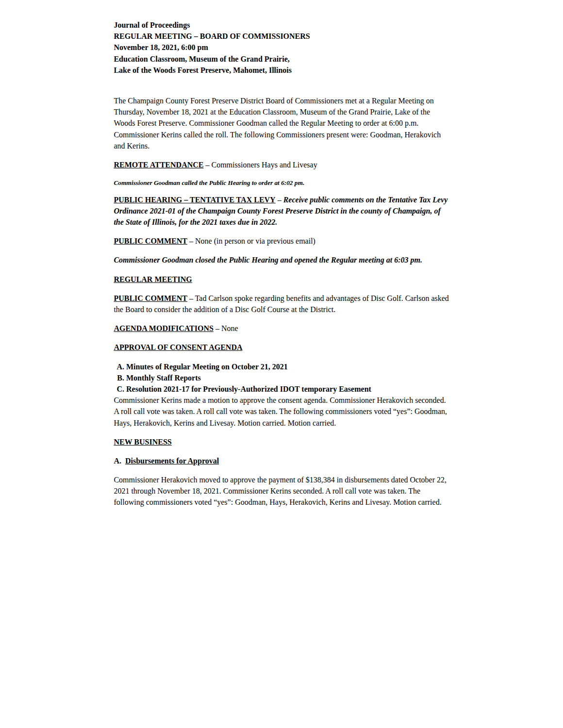Journal of Proceedings
REGULAR MEETING – BOARD OF COMMISSIONERS
November 18, 2021, 6:00 pm
Education Classroom, Museum of the Grand Prairie,
Lake of the Woods Forest Preserve, Mahomet, Illinois
The Champaign County Forest Preserve District Board of Commissioners met at a Regular Meeting on Thursday, November 18, 2021 at the Education Classroom, Museum of the Grand Prairie, Lake of the Woods Forest Preserve. Commissioner Goodman called the Regular Meeting to order at 6:00 p.m. Commissioner Kerins called the roll. The following Commissioners present were: Goodman, Herakovich and Kerins.
REMOTE ATTENDANCE – Commissioners Hays and Livesay
Commissioner Goodman called the Public Hearing to order at 6:02 pm.
PUBLIC HEARING – TENTATIVE TAX LEVY – Receive public comments on the Tentative Tax Levy Ordinance 2021-01 of the Champaign County Forest Preserve District in the county of Champaign, of the State of Illinois, for the 2021 taxes due in 2022.
PUBLIC COMMENT – None (in person or via previous email)
Commissioner Goodman closed the Public Hearing and opened the Regular meeting at 6:03 pm.
REGULAR MEETING
PUBLIC COMMENT – Tad Carlson spoke regarding benefits and advantages of Disc Golf. Carlson asked the Board to consider the addition of a Disc Golf Course at the District.
AGENDA MODIFICATIONS – None
APPROVAL OF CONSENT AGENDA
Minutes of Regular Meeting on October 21, 2021
Monthly Staff Reports
Resolution 2021-17 for Previously-Authorized IDOT temporary Easement
Commissioner Kerins made a motion to approve the consent agenda. Commissioner Herakovich seconded. A roll call vote was taken. A roll call vote was taken. The following commissioners voted “yes”: Goodman, Hays, Herakovich, Kerins and Livesay. Motion carried. Motion carried.
NEW BUSINESS
A. Disbursements for Approval
Commissioner Herakovich moved to approve the payment of $138,384 in disbursements dated October 22, 2021 through November 18, 2021. Commissioner Kerins seconded. A roll call vote was taken. The following commissioners voted “yes”: Goodman, Hays, Herakovich, Kerins and Livesay. Motion carried.